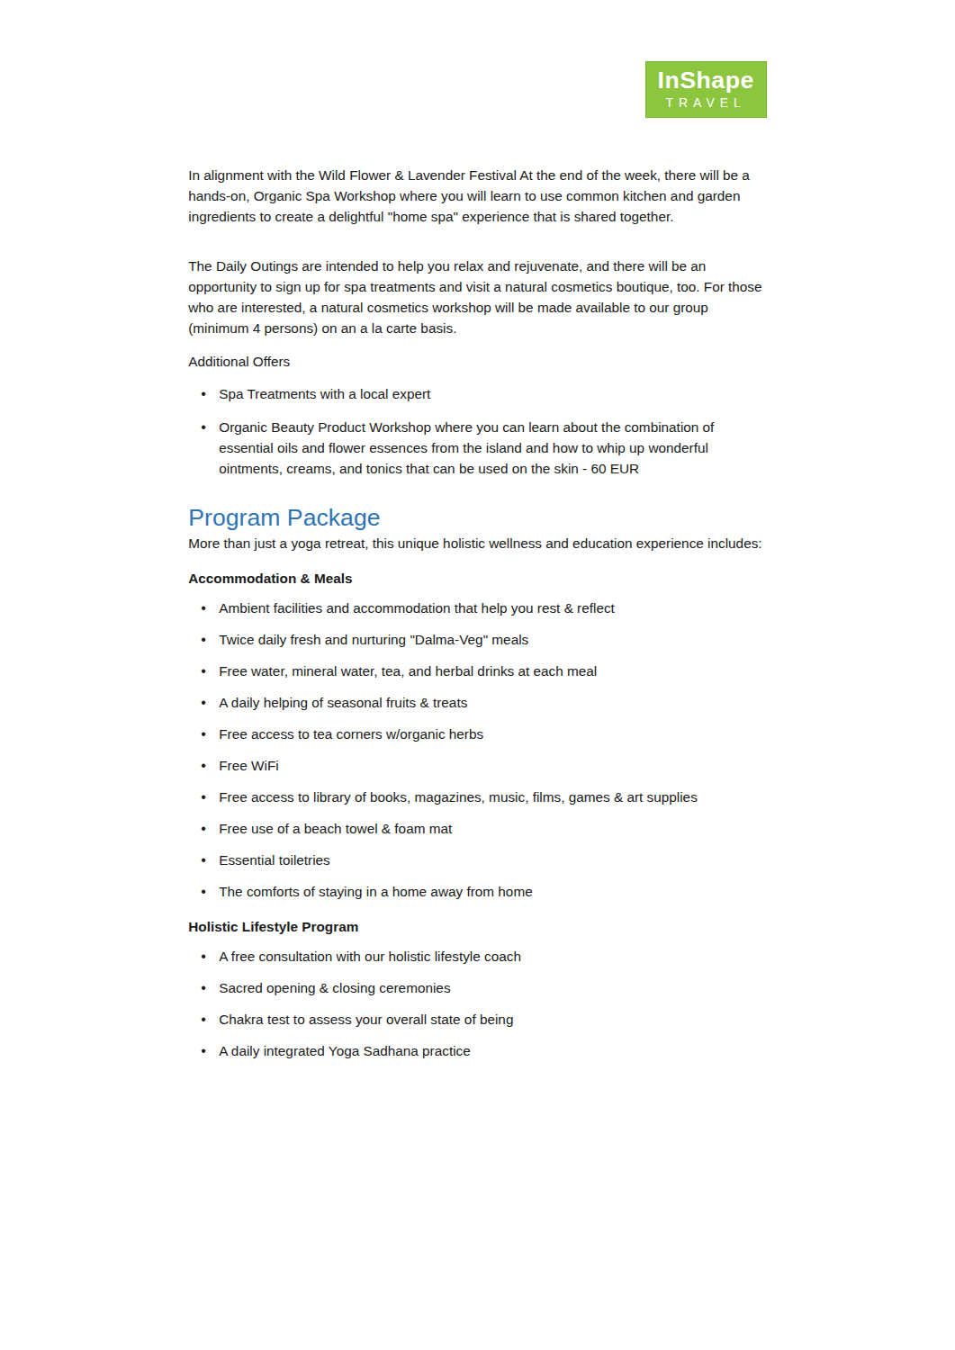InShape TRAVEL
In alignment with the Wild Flower & Lavender Festival At the end of the week, there will be a hands-on, Organic Spa Workshop where you will learn to use common kitchen and garden ingredients to create a delightful "home spa" experience that is shared together.
The Daily Outings are intended to help you relax and rejuvenate, and there will be an opportunity to sign up for spa treatments and visit a natural cosmetics boutique, too. For those who are interested, a natural cosmetics workshop will be made available to our group (minimum 4 persons) on an a la carte basis.
Additional Offers
Spa Treatments with a local expert
Organic Beauty Product Workshop where you can learn about the combination of essential oils and flower essences from the island and how to whip up wonderful ointments, creams, and tonics that can be used on the skin - 60 EUR
Program Package
More than just a yoga retreat, this unique holistic wellness and education experience includes:
Accommodation & Meals
Ambient facilities and accommodation that help you rest & reflect
Twice daily fresh and nurturing "Dalma-Veg" meals
Free water, mineral water, tea, and herbal drinks at each meal
A daily helping of seasonal fruits & treats
Free access to tea corners w/organic herbs
Free WiFi
Free access to library of books, magazines, music, films, games & art supplies
Free use of a beach towel & foam mat
Essential toiletries
The comforts of staying in a home away from home
Holistic Lifestyle Program
A free consultation with our holistic lifestyle coach
Sacred opening & closing ceremonies
Chakra test to assess your overall state of being
A daily integrated Yoga Sadhana practice